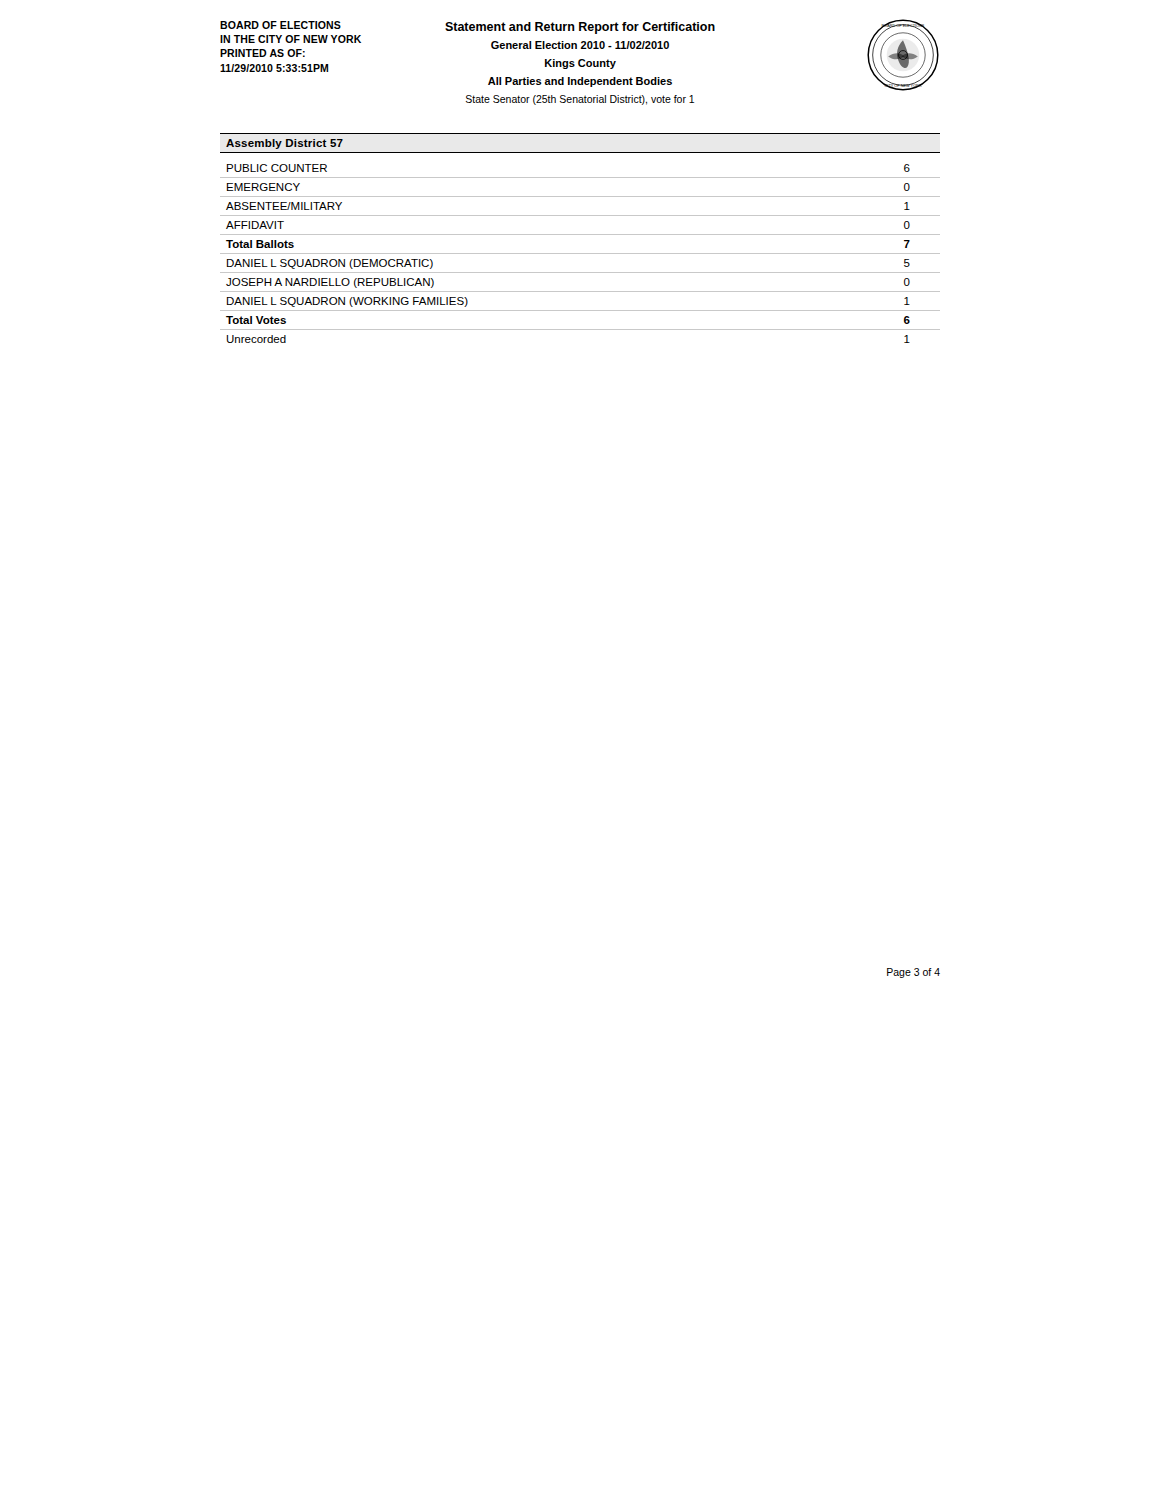BOARD OF ELECTIONS
IN THE CITY OF NEW YORK
PRINTED AS OF:
11/29/2010 5:33:51PM
BOARD OF ELECTIONS CITY OF NEW YORK
Statement and Return Report for Certification
General Election 2010 - 11/02/2010
Kings County
All Parties and Independent Bodies
State Senator (25th Senatorial District), vote for 1
Assembly District 57
| PUBLIC COUNTER | 6 |
| EMERGENCY | 0 |
| ABSENTEE/MILITARY | 1 |
| AFFIDAVIT | 0 |
| Total Ballots | 7 |
| DANIEL L SQUADRON (DEMOCRATIC) | 5 |
| JOSEPH A NARDIELLO (REPUBLICAN) | 0 |
| DANIEL L SQUADRON (WORKING FAMILIES) | 1 |
| Total Votes | 6 |
| Unrecorded | 1 |
Page 3 of 4